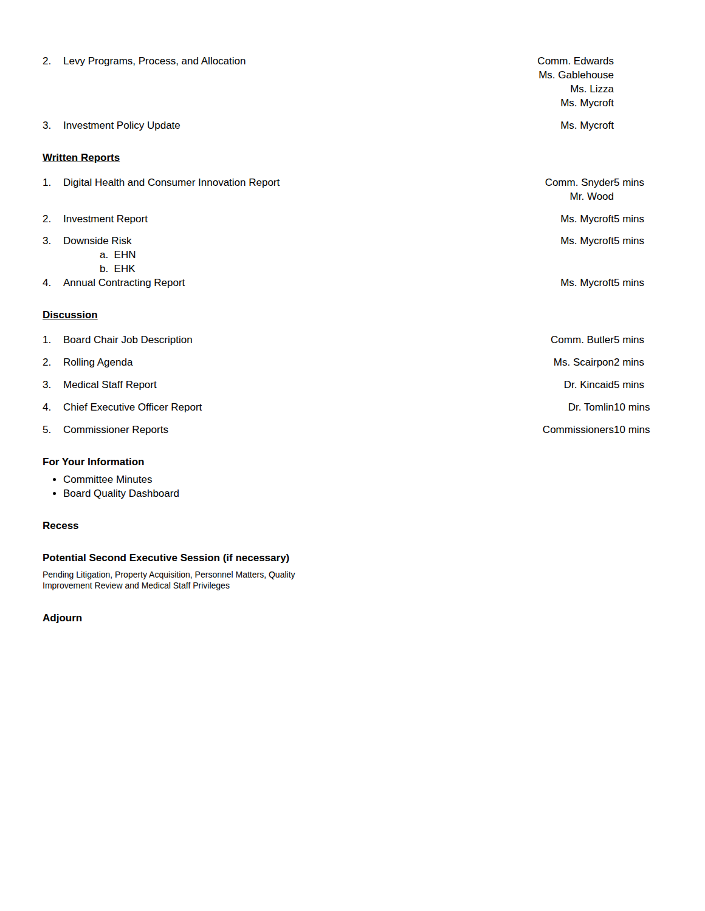| 2. | Levy Programs, Process, and Allocation | Comm. Edwards Ms. Gablehouse Ms. Lizza Ms. Mycroft | |
| 3. | Investment Policy Update | Ms. Mycroft | |
Written Reports
| 1. | Digital Health and Consumer Innovation Report | Comm. Snyder Mr. Wood | 5 mins |
| 2. | Investment Report | Ms. Mycroft | 5 mins |
| 3. | Downside Risk a. EHN b. EHK | Ms. Mycroft | 5 mins |
| 4. | Annual Contracting Report | Ms. Mycroft | 5 mins |
Discussion
| 1. | Board Chair Job Description | Comm. Butler | 5 mins |
| 2. | Rolling Agenda | Ms. Scairpon | 2 mins |
| 3. | Medical Staff Report | Dr. Kincaid | 5 mins |
| 4. | Chief Executive Officer Report | Dr. Tomlin | 10 mins |
| 5. | Commissioner Reports | Commissioners | 10 mins |
For Your Information
Committee Minutes
Board Quality Dashboard
Recess
Potential Second Executive Session (if necessary)
Pending Litigation, Property Acquisition, Personnel Matters, Quality
Improvement Review and Medical Staff Privileges
Adjourn